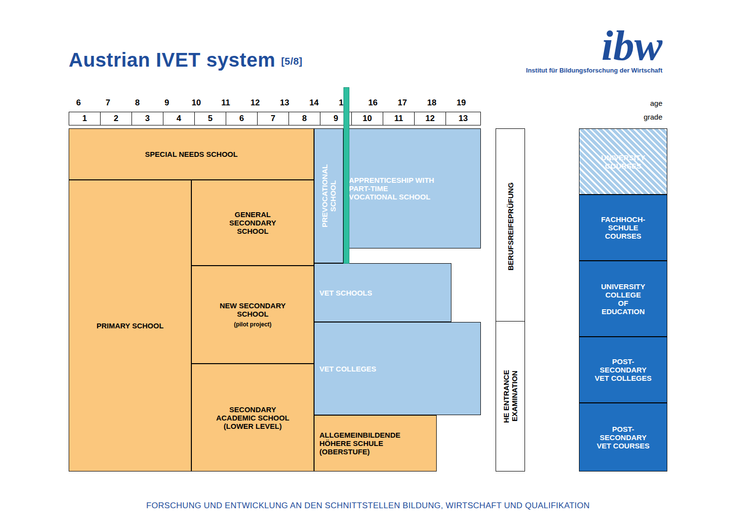Austrian IVET system [5/8]
ibw
Institut für Bildungsforschung der Wirtschaft
6 7 8 9 10 11 12 13 14 15 16 17 18 19
age
1
2
3
4
5
6
7
8
9
10
11
12
13
grade
SPECIAL NEEDS SCHOOL
PRIMARY SCHOOL
GENERAL
SECONDARY
SCHOOL
NEW SECONDARY
SCHOOL
(pilot project)
SECONDARY
ACADEMIC SCHOOL
(LOWER LEVEL)
PREVOCATIONAL
SCHOOL
APPRENTICESHIP WITH
PART-TIME
VOCATIONAL SCHOOL
VET SCHOOLS
VET COLLEGES
ALLGEMEINBILDENDE
HÖHERE SCHULE
(OBERSTUFE)
BERUFSREIFEPRÜFUNG
HE ENTRANCE
EXAMINATION
UNIVERSITY
COURSES
FACHHOCH-
SCHULE
COURSES
UNIVERSITY
COLLEGE
OF
EDUCATION
POST-
SECONDARY
VET COLLEGES
POST-
SECONDARY
VET COURSES
FORSCHUNG UND ENTWICKLUNG AN DEN SCHNITTSTELLEN BILDUNG, WIRTSCHAFT UND QUALIFIKATION